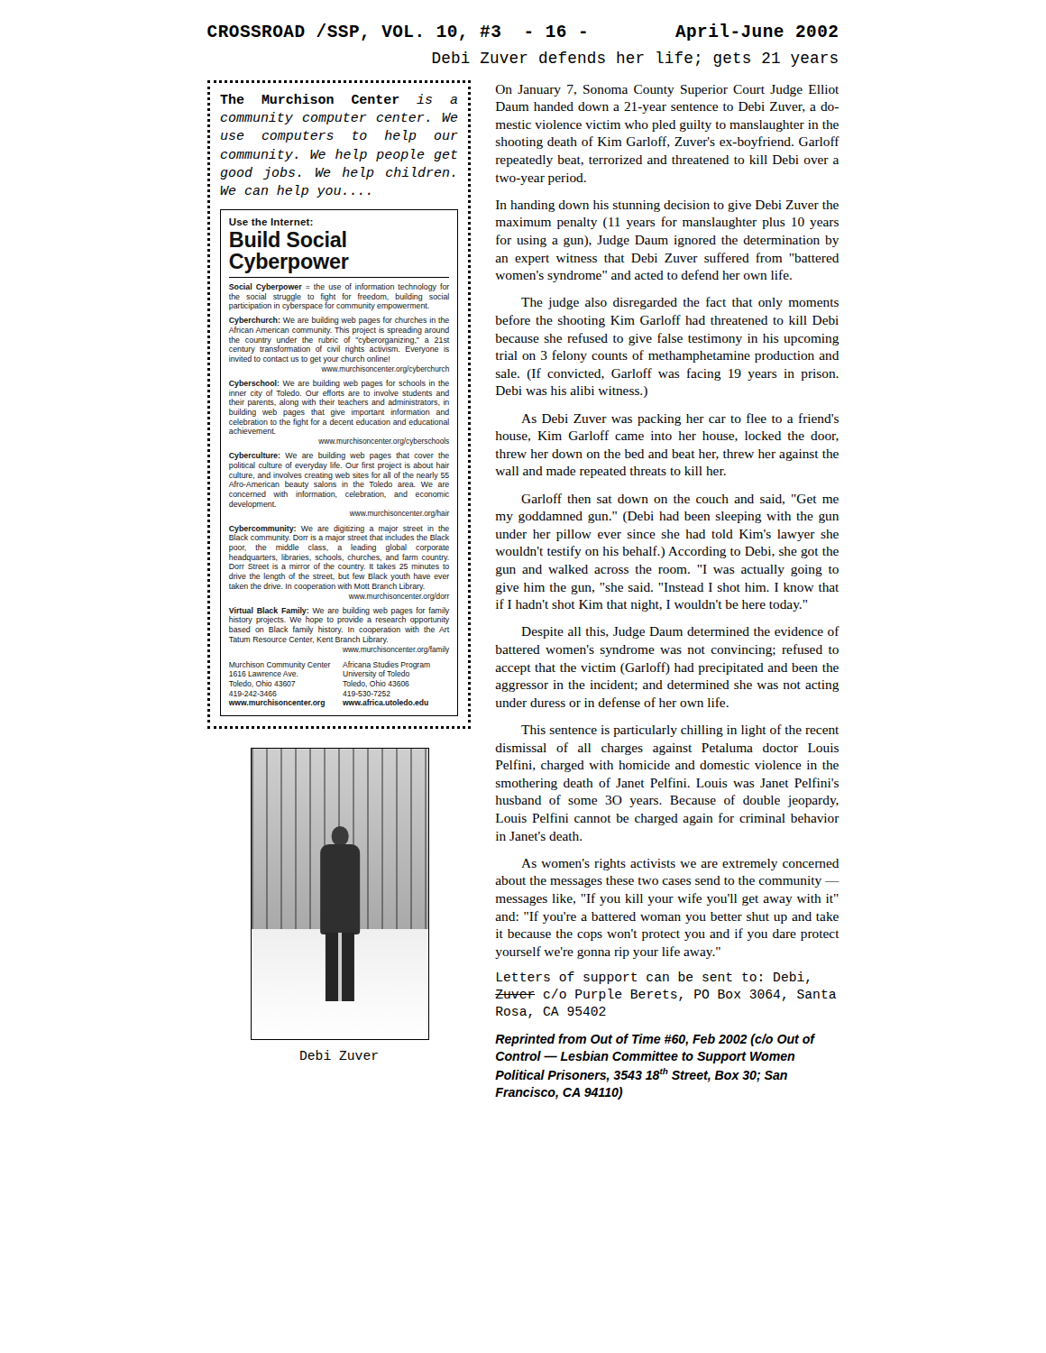CROSSROAD /SSP, VOL. 10, #3 - 16 - April-June 2002
Debi Zuver defends her life; gets 21 years
The Murchison Center is a community computer center. We use computers to help our community. We help people get good jobs. We help children. We can help you....
Use the Internet:
Build Social Cyberpower
Social Cyberpower = the use of information technology for the social struggle to fight for freedom, building social participation in cyberspace for community empowerment.
Cyberchurch: We are building web pages for churches in the African American community. This project is spreading around the country under the rubric of "cyberorganizing," a 21st century transformation of civil rights activism. Everyone is invited to contact us to get your church online! www.murchisoncenter.org/cyberchurch
Cyberschool: We are building web pages for schools in the inner city of Toledo. Our efforts are to involve students and their parents, along with their teachers and administrators, in building web pages that give important information and celebration to the fight for a decent education and educational achievement. www.murchisoncenter.org/cyberschools
Cyberculture: We are building web pages that cover the political culture of everyday life. Our first project is about hair culture, and involves creating web sites for all of the nearly 55 Afro-American beauty salons in the Toledo area. We are concerned with information, celebration, and economic development. www.murchisoncenter.org/hair
Cybercommunity: We are digitizing a major street in the Black community. Dorr is a major street that includes the Black poor, the middle class, a leading global corporate headquarters, libraries, schools, churches, and farm country. Dorr Street is a mirror of the country. It takes 25 minutes to drive the length of the street, but few Black youth have ever taken the drive. In cooperation with Mott Branch Library. www.murchisoncenter.org/dorr
Virtual Black Family: We are building web pages for family history projects. We hope to provide a research opportunity based on Black family history. In cooperation with the Art Tatum Resource Center, Kent Branch Library. www.murchisoncenter.org/family
Murchison Community Center
1616 Lawrence Ave.
Toledo, Ohio 43607
419-242-3466
www.murchisoncenter.org
Africana Studies Program
University of Toledo
Toledo, Ohio 43606
419-530-7252
www.africa.utoledo.edu
Debi Zuver
On January 7, Sonoma County Superior Court Judge Elliot Daum handed down a 21-year sentence to Debi Zuver, a domestic violence victim who pled guilty to manslaughter in the shooting death of Kim Garloff, Zuver's ex-boyfriend. Garloff repeatedly beat, terrorized and threatened to kill Debi over a two-year period.
In handing down his stunning decision to give Debi Zuver the maximum penalty (11 years for manslaughter plus 10 years for using a gun), Judge Daum ignored the determination by an expert witness that Debi Zuver suffered from "battered women's syndrome" and acted to defend her own life.
The judge also disregarded the fact that only moments before the shooting Kim Garloff had threatened to kill Debi because she refused to give false testimony in his upcoming trial on 3 felony counts of methamphetamine production and sale. (If convicted, Garloff was facing 19 years in prison. Debi was his alibi witness.)
As Debi Zuver was packing her car to flee to a friend's house, Kim Garloff came into her house, locked the door, threw her down on the bed and beat her, threw her against the wall and made repeated threats to kill her.
Garloff then sat down on the couch and said, "Get me my goddamned gun." (Debi had been sleeping with the gun under her pillow ever since she had told Kim's lawyer she wouldn't testify on his behalf.) According to Debi, she got the gun and walked across the room. "I was actually going to give him the gun, "she said. "Instead I shot him. I know that if I hadn't shot Kim that night, I wouldn't be here today."
Despite all this, Judge Daum determined the evidence of battered women's syndrome was not convincing; refused to accept that the victim (Garloff) had precipitated and been the aggressor in the incident; and determined she was not acting under duress or in defense of her own life.
This sentence is particularly chilling in light of the recent dismissal of all charges against Petaluma doctor Louis Pelfini, charged with homicide and domestic violence in the smothering death of Janet Pelfini. Louis was Janet Pelfini's husband of some 3O years. Because of double jeopardy, Louis Pelfini cannot be charged again for criminal behavior in Janet's death.
As women's rights activists we are extremely concerned about the messages these two cases send to the community — messages like, "If you kill your wife you'll get away with it" and: "If you're a battered woman you better shut up and take it because the cops won't protect you and if you dare protect yourself we're gonna rip your life away."
Letters of support can be sent to: Debi, Zuver c/o Purple Berets, PO Box 3064, Santa Rosa, CA 95402
Reprinted from Out of Time #60, Feb 2002 (c/o Out of Control — Lesbian Committee to Support Women Political Prisoners, 3543 18th Street, Box 30; San Francisco, CA 94110)